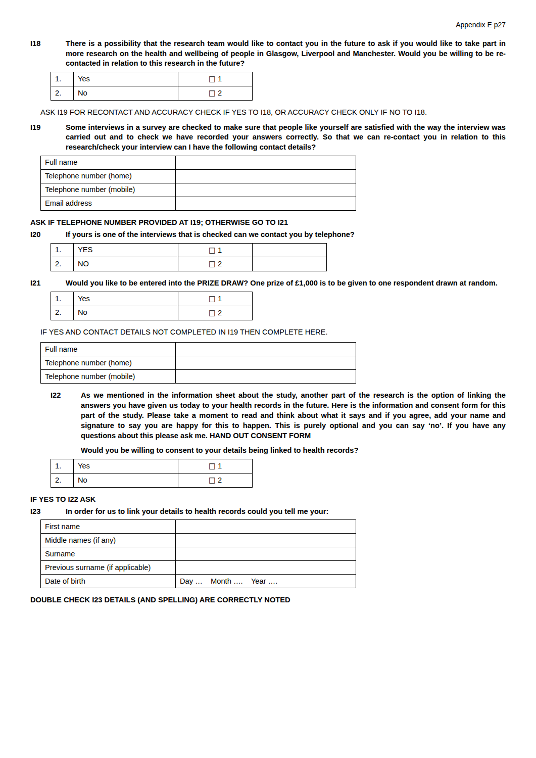Appendix E p27
I18
There is a possibility that the research team would like to contact you in the future to ask if you would like to take part in more research on the health and wellbeing of people in Glasgow, Liverpool and Manchester. Would you be willing to be re-contacted in relation to this research in the future?
| 1. | Yes | □ 1 |
| 2. | No | □ 2 |
ASK I19 FOR RECONTACT AND ACCURACY CHECK IF YES TO I18, OR ACCURACY CHECK ONLY IF NO TO I18.
I19
Some interviews in a survey are checked to make sure that people like yourself are satisfied with the way the interview was carried out and to check we have recorded your answers correctly. So that we can re-contact you in relation to this research/check your interview can I have the following contact details?
| Full name | |
| Telephone number (home) | |
| Telephone number (mobile) | |
| Email address | |
ASK IF TELEPHONE NUMBER PROVIDED AT I19; OTHERWISE GO TO I21
I20
If yours is one of the interviews that is checked can we contact you by telephone?
| 1. | YES | □ 1 | |
| 2. | NO | □ 2 | |
I21
Would you like to be entered into the PRIZE DRAW? One prize of £1,000 is to be given to one respondent drawn at random.
| 1. | Yes | □ 1 |
| 2. | No | □ 2 |
IF YES AND CONTACT DETAILS NOT COMPLETED IN I19 THEN COMPLETE HERE.
| Full name | |
| Telephone number (home) | |
| Telephone number (mobile) | |
I22
As we mentioned in the information sheet about the study, another part of the research is the option of linking the answers you have given us today to your health records in the future. Here is the information and consent form for this part of the study. Please take a moment to read and think about what it says and if you agree, add your name and signature to say you are happy for this to happen. This is purely optional and you can say ‘no’. If you have any questions about this please ask me. HAND OUT CONSENT FORM
Would you be willing to consent to your details being linked to health records?
| 1. | Yes | □ 1 |
| 2. | No | □ 2 |
IF YES TO I22 ASK
I23
In order for us to link your details to health records could you tell me your:
| First name | |
| Middle names (if any) | |
| Surname | |
| Previous surname (if applicable) | |
| Date of birth | Day … Month …. Year …. |
DOUBLE CHECK I23 DETAILS (AND SPELLING) ARE CORRECTLY NOTED